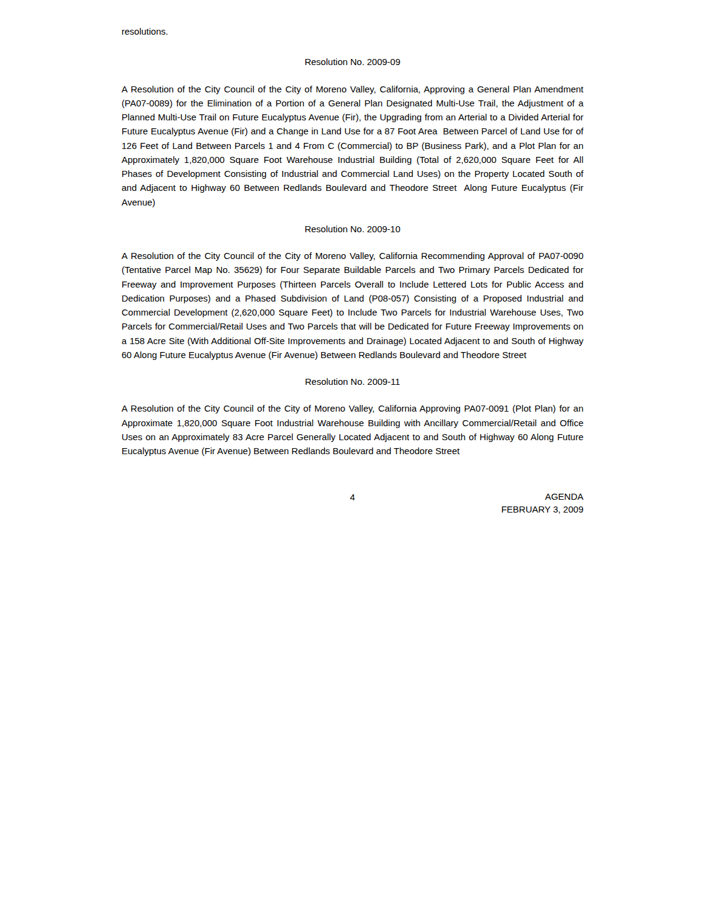resolutions.
Resolution No. 2009-09
A Resolution of the City Council of the City of Moreno Valley, California, Approving a General Plan Amendment (PA07-0089) for the Elimination of a Portion of a General Plan Designated Multi-Use Trail, the Adjustment of a Planned Multi-Use Trail on Future Eucalyptus Avenue (Fir), the Upgrading from an Arterial to a Divided Arterial for Future Eucalyptus Avenue (Fir) and a Change in Land Use for a 87 Foot Area Between Parcel of Land Use for of 126 Feet of Land Between Parcels 1 and 4 From C (Commercial) to BP (Business Park), and a Plot Plan for an Approximately 1,820,000 Square Foot Warehouse Industrial Building (Total of 2,620,000 Square Feet for All Phases of Development Consisting of Industrial and Commercial Land Uses) on the Property Located South of and Adjacent to Highway 60 Between Redlands Boulevard and Theodore Street Along Future Eucalyptus (Fir Avenue)
Resolution No. 2009-10
A Resolution of the City Council of the City of Moreno Valley, California Recommending Approval of PA07-0090 (Tentative Parcel Map No. 35629) for Four Separate Buildable Parcels and Two Primary Parcels Dedicated for Freeway and Improvement Purposes (Thirteen Parcels Overall to Include Lettered Lots for Public Access and Dedication Purposes) and a Phased Subdivision of Land (P08-057) Consisting of a Proposed Industrial and Commercial Development (2,620,000 Square Feet) to Include Two Parcels for Industrial Warehouse Uses, Two Parcels for Commercial/Retail Uses and Two Parcels that will be Dedicated for Future Freeway Improvements on a 158 Acre Site (With Additional Off-Site Improvements and Drainage) Located Adjacent to and South of Highway 60 Along Future Eucalyptus Avenue (Fir Avenue) Between Redlands Boulevard and Theodore Street
Resolution No. 2009-11
A Resolution of the City Council of the City of Moreno Valley, California Approving PA07-0091 (Plot Plan) for an Approximate 1,820,000 Square Foot Industrial Warehouse Building with Ancillary Commercial/Retail and Office Uses on an Approximately 83 Acre Parcel Generally Located Adjacent to and South of Highway 60 Along Future Eucalyptus Avenue (Fir Avenue) Between Redlands Boulevard and Theodore Street
4
AGENDA
FEBRUARY 3, 2009